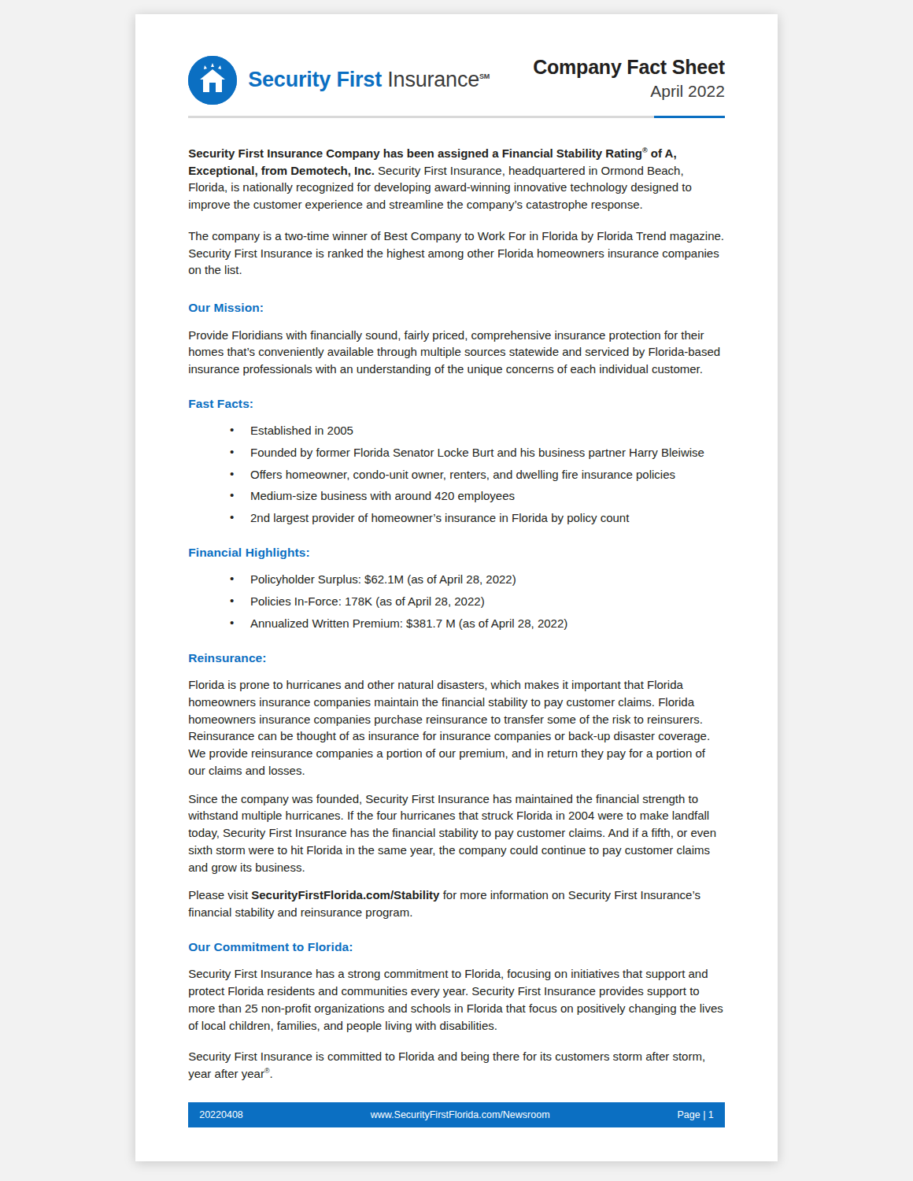Security First InsuranceSM
Company Fact Sheet
April 2022
Security First Insurance Company has been assigned a Financial Stability Rating® of A, Exceptional, from Demotech, Inc. Security First Insurance, headquartered in Ormond Beach, Florida, is nationally recognized for developing award-winning innovative technology designed to improve the customer experience and streamline the company’s catastrophe response.
The company is a two-time winner of Best Company to Work For in Florida by Florida Trend magazine. Security First Insurance is ranked the highest among other Florida homeowners insurance companies on the list.
Our Mission:
Provide Floridians with financially sound, fairly priced, comprehensive insurance protection for their homes that’s conveniently available through multiple sources statewide and serviced by Florida-based insurance professionals with an understanding of the unique concerns of each individual customer.
Fast Facts:
Established in 2005
Founded by former Florida Senator Locke Burt and his business partner Harry Bleiwise
Offers homeowner, condo-unit owner, renters, and dwelling fire insurance policies
Medium-size business with around 420 employees
2nd largest provider of homeowner’s insurance in Florida by policy count
Financial Highlights:
Policyholder Surplus: $62.1M (as of April 28, 2022)
Policies In-Force: 178K (as of April 28, 2022)
Annualized Written Premium: $381.7 M (as of April 28, 2022)
Reinsurance:
Florida is prone to hurricanes and other natural disasters, which makes it important that Florida homeowners insurance companies maintain the financial stability to pay customer claims. Florida homeowners insurance companies purchase reinsurance to transfer some of the risk to reinsurers. Reinsurance can be thought of as insurance for insurance companies or back-up disaster coverage. We provide reinsurance companies a portion of our premium, and in return they pay for a portion of our claims and losses.
Since the company was founded, Security First Insurance has maintained the financial strength to withstand multiple hurricanes. If the four hurricanes that struck Florida in 2004 were to make landfall today, Security First Insurance has the financial stability to pay customer claims. And if a fifth, or even sixth storm were to hit Florida in the same year, the company could continue to pay customer claims and grow its business.
Please visit SecurityFirstFlorida.com/Stability for more information on Security First Insurance’s financial stability and reinsurance program.
Our Commitment to Florida:
Security First Insurance has a strong commitment to Florida, focusing on initiatives that support and protect Florida residents and communities every year. Security First Insurance provides support to more than 25 non-profit organizations and schools in Florida that focus on positively changing the lives of local children, families, and people living with disabilities.
Security First Insurance is committed to Florida and being there for its customers storm after storm, year after year®.
20220408 www.SecurityFirstFlorida.com/Newsroom Page | 1